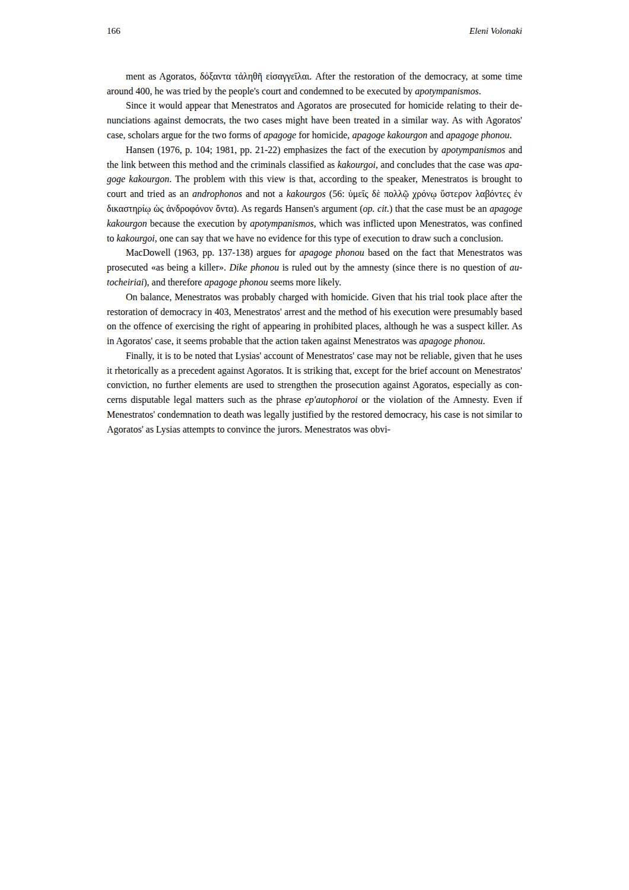166 Eleni Volonaki
ment as Agoratos, δόξαντα τἀληθῆ εἰσαγγεῖλαι. After the restoration of the democracy, at some time around 400, he was tried by the people's court and condemned to be executed by apotympanismos.
Since it would appear that Menestratos and Agoratos are prosecuted for homicide relating to their denunciations against democrats, the two cases might have been treated in a similar way. As with Agoratos' case, scholars argue for the two forms of apagoge for homicide, apagoge kakourgon and apagoge phonou.
Hansen (1976, p. 104; 1981, pp. 21-22) emphasizes the fact of the execution by apotympanismos and the link between this method and the criminals classified as kakourgoi, and concludes that the case was apagoge kakourgon. The problem with this view is that, according to the speaker, Menestratos is brought to court and tried as an androphonos and not a kakourgos (56: ὑμεῖς δὲ πολλῷ χρόνῳ ὕστερον λαβόντες ἐν δικαστηρίῳ ὡς ἀνδροφόνον ὄντα). As regards Hansen's argument (op. cit.) that the case must be an apagoge kakourgon because the execution by apotympanismos, which was inflicted upon Menestratos, was confined to kakourgoi, one can say that we have no evidence for this type of execution to draw such a conclusion.
MacDowell (1963, pp. 137-138) argues for apagoge phonou based on the fact that Menestratos was prosecuted «as being a killer». Dike phonou is ruled out by the amnesty (since there is no question of autocheiriai), and therefore apagoge phonou seems more likely.
On balance, Menestratos was probably charged with homicide. Given that his trial took place after the restoration of democracy in 403, Menestratos' arrest and the method of his execution were presumably based on the offence of exercising the right of appearing in prohibited places, although he was a suspect killer. As in Agoratos' case, it seems probable that the action taken against Menestratos was apagoge phonou.
Finally, it is to be noted that Lysias' account of Menestratos' case may not be reliable, given that he uses it rhetorically as a precedent against Agoratos. It is striking that, except for the brief account on Menestratos' conviction, no further elements are used to strengthen the prosecution against Agoratos, especially as concerns disputable legal matters such as the phrase ep'autophoroi or the violation of the Amnesty. Even if Menestratos' condemnation to death was legally justified by the restored democracy, his case is not similar to Agoratos' as Lysias attempts to convince the jurors. Menestratos was obvi-